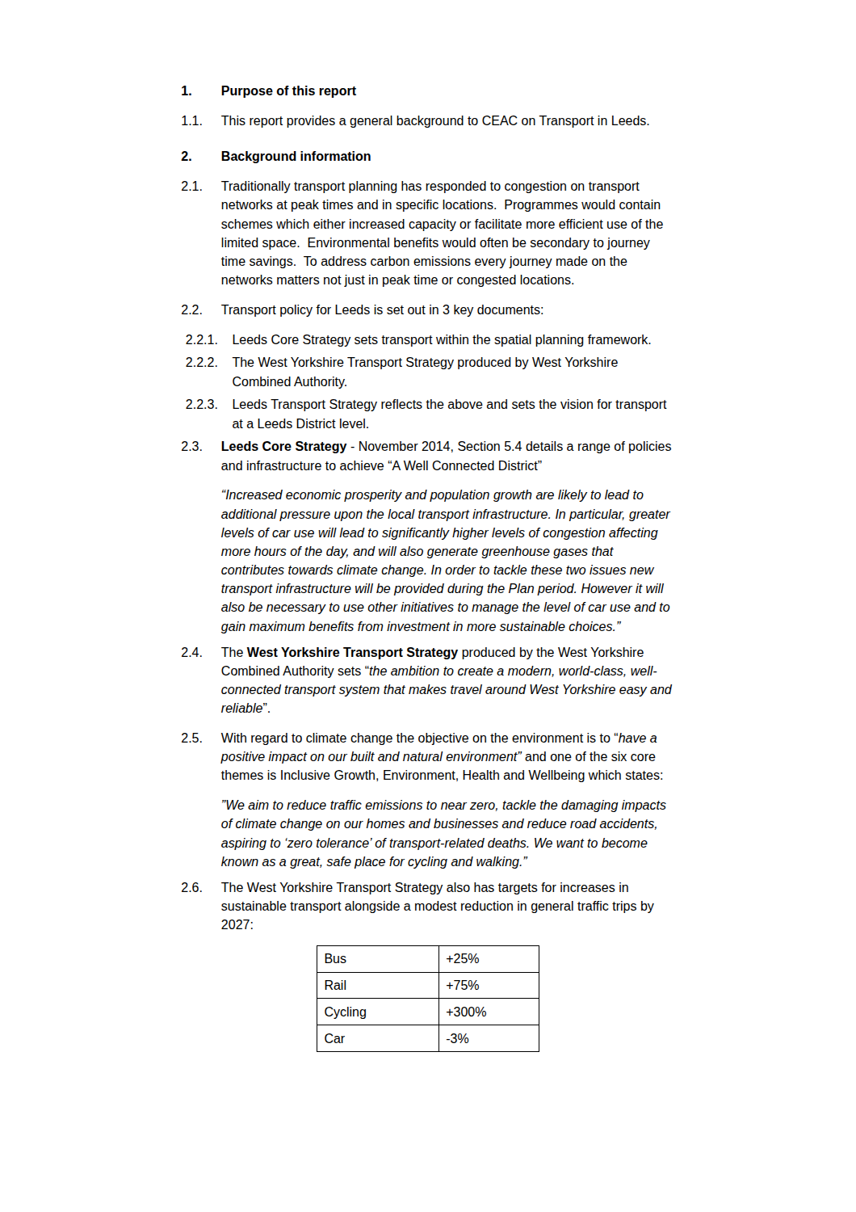1.
Purpose of this report
1.1.
This report provides a general background to CEAC on Transport in Leeds.
2.
Background information
2.1.
Traditionally transport planning has responded to congestion on transport networks at peak times and in specific locations. Programmes would contain schemes which either increased capacity or facilitate more efficient use of the limited space. Environmental benefits would often be secondary to journey time savings. To address carbon emissions every journey made on the networks matters not just in peak time or congested locations.
2.2.
Transport policy for Leeds is set out in 3 key documents:
2.2.1.
Leeds Core Strategy sets transport within the spatial planning framework.
2.2.2.
The West Yorkshire Transport Strategy produced by West Yorkshire Combined Authority.
2.2.3.
Leeds Transport Strategy reflects the above and sets the vision for transport at a Leeds District level.
2.3.
Leeds Core Strategy - November 2014, Section 5.4 details a range of policies and infrastructure to achieve “A Well Connected District”
“Increased economic prosperity and population growth are likely to lead to additional pressure upon the local transport infrastructure. In particular, greater levels of car use will lead to significantly higher levels of congestion affecting more hours of the day, and will also generate greenhouse gases that contributes towards climate change. In order to tackle these two issues new transport infrastructure will be provided during the Plan period. However it will also be necessary to use other initiatives to manage the level of car use and to gain maximum benefits from investment in more sustainable choices.”
2.4.
The West Yorkshire Transport Strategy produced by the West Yorkshire Combined Authority sets “the ambition to create a modern, world-class, well-connected transport system that makes travel around West Yorkshire easy and reliable”.
2.5.
With regard to climate change the objective on the environment is to “have a positive impact on our built and natural environment” and one of the six core themes is Inclusive Growth, Environment, Health and Wellbeing which states:
”We aim to reduce traffic emissions to near zero, tackle the damaging impacts of climate change on our homes and businesses and reduce road accidents, aspiring to ‘zero tolerance’ of transport-related deaths. We want to become known as a great, safe place for cycling and walking.”
2.6.
The West Yorkshire Transport Strategy also has targets for increases in sustainable transport alongside a modest reduction in general traffic trips by 2027:
| Bus | +25% |
| Rail | +75% |
| Cycling | +300% |
| Car | -3% |